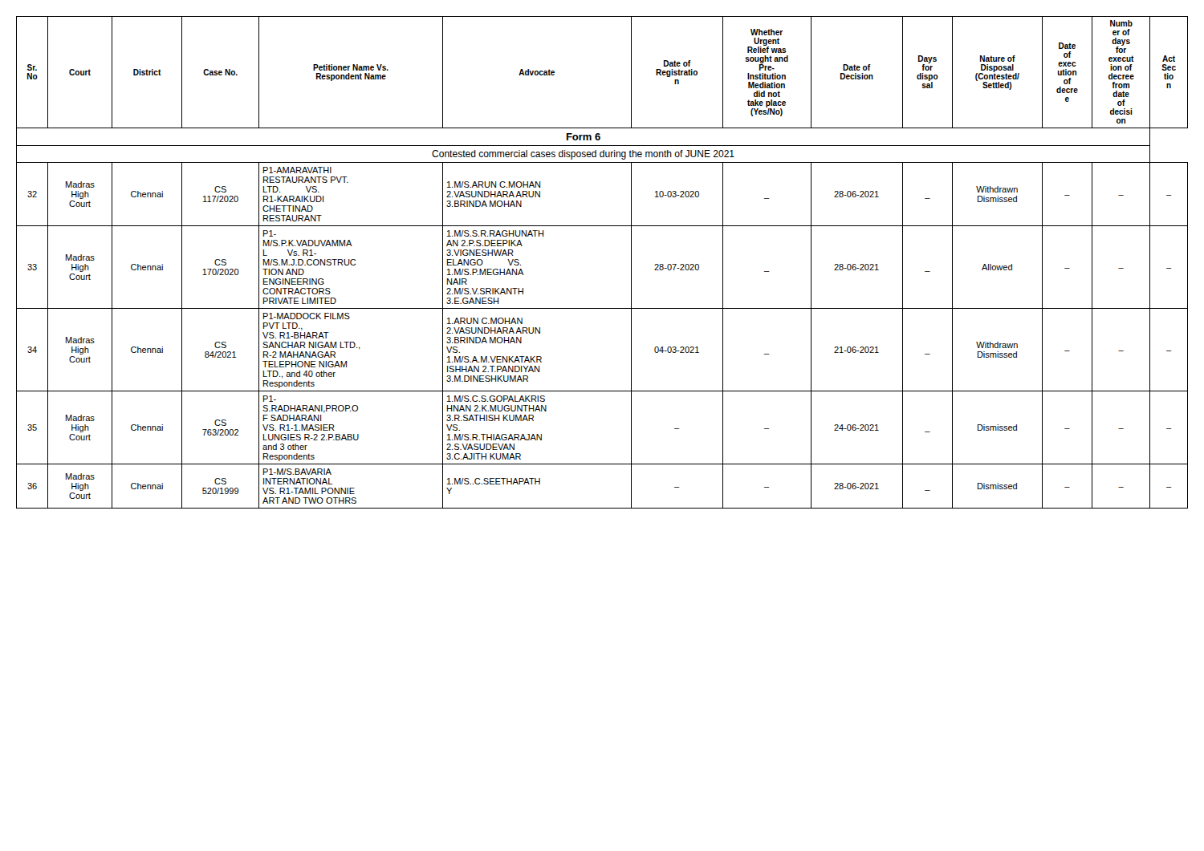| Form 6 |
| Contested commercial cases disposed during the month of JUNE 2021 |
| Sr. No | Court | District | Case No. | Petitioner Name Vs. Respondent Name | Advocate | Date of Registratio n | Whether Urgent Relief was sought and Pre- Institution Mediation did not take place (Yes/No) | Date of Decision | Days for dispo sal | Nature of Disposal (Contested/ Settled) | Date of exec ution of decre e | Numb er of days for execut ion of decree from date of decisi on | Act Sec tio n |
| 32 | Madras High Court | Chennai | CS 117/2020 | P1-AMARAVATHI RESTAURANTS PVT. LTD. VS. R1-KARAIKUDI CHETTINAD RESTAURANT | 1.M/S.ARUN C.MOHAN 2.VASUNDHARA ARUN 3.BRINDA MOHAN | 10-03-2020 | _ | 28-06-2021 | _ | Withdrawn Dismissed | – | – | – |
| 33 | Madras High Court | Chennai | CS 170/2020 | P1- M/S.P.K.VADUVAMMA L Vs. R1- M/S.M.J.D.CONSTRUC TION AND ENGINEERING CONTRACTORS PRIVATE LIMITED | 1.M/S.S.R.RAGHUNATH AN 2.P.S.DEEPIKA 3.VIGNESHWAR ELANGO VS. 1.M/S.P.MEGHANA NAIR 2.M/S.V.SRIKANTH 3.E.GANESH | 28-07-2020 | _ | 28-06-2021 | _ | Allowed | – | – | – |
| 34 | Madras High Court | Chennai | CS 84/2021 | P1-MADDOCK FILMS PVT LTD., VS. R1-BHARAT SANCHAR NIGAM LTD., R-2 MAHANAGAR TELEPHONE NIGAM LTD., and 40 other Respondents | 1.ARUN C.MOHAN 2.VASUNDHARA ARUN 3.BRINDA MOHAN VS. 1.M/S.A.M.VENKATAKR ISHHAN 2.T.PANDIYAN 3.M.DINESHKUMAR | 04-03-2021 | _ | 21-06-2021 | _ | Withdrawn Dismissed | – | – | – |
| 35 | Madras High Court | Chennai | CS 763/2002 | P1- S.RADHARANI,PROP.O F SADHARANI VS. R1-1.MASIER LUNGIES R-2 2.P.BABU and 3 other Respondents | 1.M/S.C.S.GOPALAKRIS HNAN 2.K.MUGUNTHAN 3.R.SATHISH KUMAR VS. 1.M/S.R.THIAGARAJAN 2.S.VASUDEVAN 3.C.AJITH KUMAR | – | – | 24-06-2021 | _ | Dismissed | – | – | – |
| 36 | Madras High Court | Chennai | CS 520/1999 | P1-M/S.BAVARIA INTERNATIONAL VS. R1-TAMIL PONNIE ART AND TWO OTHRS | 1.M/S..C.SEETHAPATH Y | – | – | 28-06-2021 | _ | Dismissed | – | – | – |